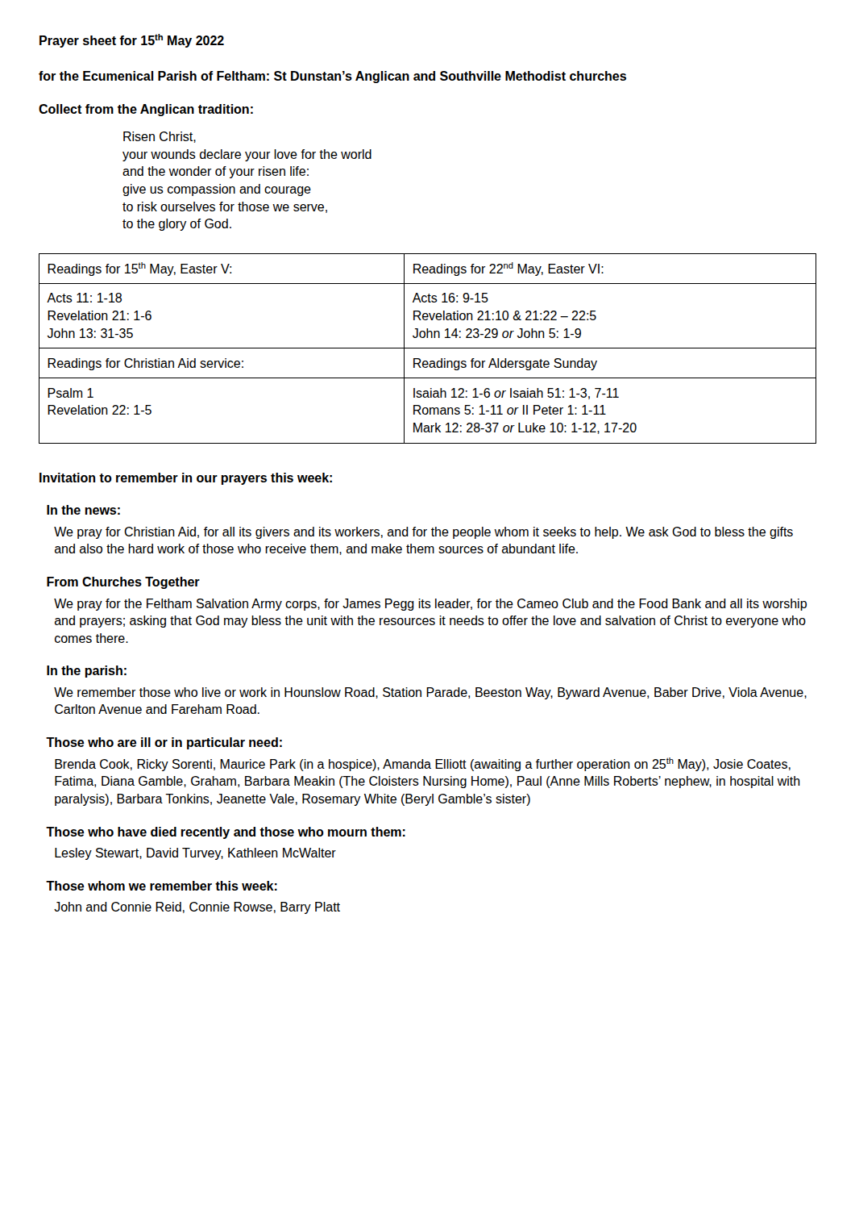Prayer sheet for 15th May 2022
for the Ecumenical Parish of Feltham: St Dunstan’s Anglican and Southville Methodist churches
Collect from the Anglican tradition:
Risen Christ,
your wounds declare your love for the world
and the wonder of your risen life:
give us compassion and courage
to risk ourselves for those we serve,
to the glory of God.
| Readings for 15 th May, Easter V: | Readings for 22 nd May, Easter VI: |
| Acts 11: 1-18 Revelation 21: 1-6 John 13: 31-35 | Acts 16: 9-15 Revelation 21:10 & 21:22 – 22:5 John 14: 23-29 or John 5: 1-9 |
| Readings for Christian Aid service: | Readings for Aldersgate Sunday |
| Psalm 1 Revelation 22: 1-5 | Isaiah 12: 1-6 or Isaiah 51: 1-3, 7-11 Romans 5: 1-11 or II Peter 1: 1-11 Mark 12: 28-37 or Luke 10: 1-12, 17-20 |
Invitation to remember in our prayers this week:
In the news:
We pray for Christian Aid, for all its givers and its workers, and for the people whom it seeks to help. We ask God to bless the gifts and also the hard work of those who receive them, and make them sources of abundant life.
From Churches Together
We pray for the Feltham Salvation Army corps, for James Pegg its leader, for the Cameo Club and the Food Bank and all its worship and prayers; asking that God may bless the unit with the resources it needs to offer the love and salvation of Christ to everyone who comes there.
In the parish:
We remember those who live or work in Hounslow Road, Station Parade, Beeston Way, Byward Avenue, Baber Drive, Viola Avenue, Carlton Avenue and Fareham Road.
Those who are ill or in particular need:
Brenda Cook, Ricky Sorenti, Maurice Park (in a hospice), Amanda Elliott (awaiting a further operation on 25th May), Josie Coates, Fatima, Diana Gamble, Graham, Barbara Meakin (The Cloisters Nursing Home), Paul (Anne Mills Roberts’ nephew, in hospital with paralysis), Barbara Tonkins, Jeanette Vale, Rosemary White (Beryl Gamble’s sister)
Those who have died recently and those who mourn them:
Lesley Stewart, David Turvey, Kathleen McWalter
Those whom we remember this week:
John and Connie Reid, Connie Rowse, Barry Platt